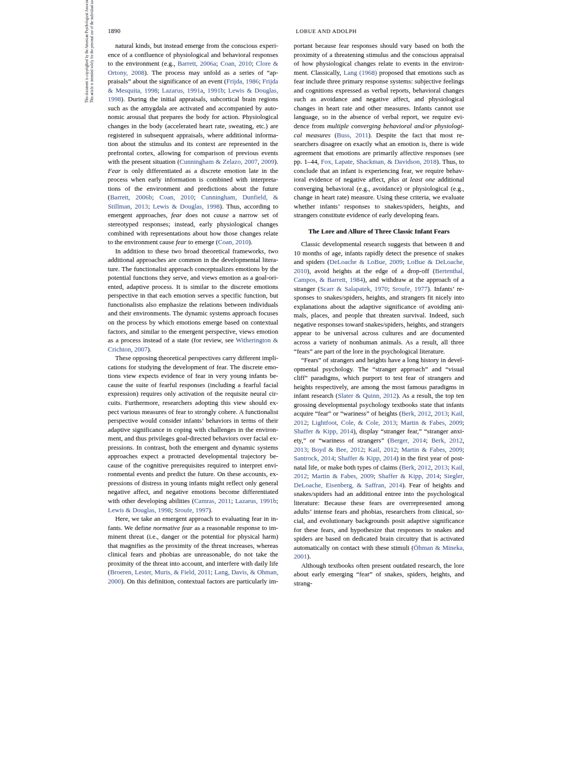This document is copyrighted by the American Psychological Association or one of its allied publishers. This article is intended solely for the personal use of the individual user and is not to be disseminated broadly.
1890
LOBUE AND ADOLPH
natural kinds, but instead emerge from the conscious experience of a confluence of physiological and behavioral responses to the environment (e.g., Barrett, 2006a; Coan, 2010; Clore & Ortony, 2008). The process may unfold as a series of “appraisals” about the significance of an event (Frijda, 1986; Frijda & Mesquita, 1998; Lazarus, 1991a, 1991b; Lewis & Douglas, 1998). During the initial appraisals, subcortical brain regions such as the amygdala are activated and accompanied by autonomic arousal that prepares the body for action. Physiological changes in the body (accelerated heart rate, sweating, etc.) are registered in subsequent appraisals, where additional information about the stimulus and its context are represented in the prefrontal cortex, allowing for comparison of previous events with the present situation (Cunningham & Zelazo, 2007, 2009). Fear is only differentiated as a discrete emotion late in the process when early information is combined with interpretations of the environment and predictions about the future (Barrett, 2006b; Coan, 2010; Cunningham, Dunfield, & Stillman, 2013; Lewis & Douglas, 1998). Thus, according to emergent approaches, fear does not cause a narrow set of stereotyped responses; instead, early physiological changes combined with representations about how those changes relate to the environment cause fear to emerge (Coan, 2010).
In addition to these two broad theoretical frameworks, two additional approaches are common in the developmental literature. The functionalist approach conceptualizes emotions by the potential functions they serve, and views emotion as a goal-oriented, adaptive process. It is similar to the discrete emotions perspective in that each emotion serves a specific function, but functionalists also emphasize the relations between individuals and their environments. The dynamic systems approach focuses on the process by which emotions emerge based on contextual factors, and similar to the emergent perspective, views emotion as a process instead of a state (for review, see Witherington & Crichton, 2007).
These opposing theoretical perspectives carry different implications for studying the development of fear. The discrete emotions view expects evidence of fear in very young infants because the suite of fearful responses (including a fearful facial expression) requires only activation of the requisite neural circuits. Furthermore, researchers adopting this view should expect various measures of fear to strongly cohere. A functionalist perspective would consider infants’ behaviors in terms of their adaptive significance in coping with challenges in the environment, and thus privileges goal-directed behaviors over facial expressions. In contrast, both the emergent and dynamic systems approaches expect a protracted developmental trajectory because of the cognitive prerequisites required to interpret environmental events and predict the future. On these accounts, expressions of distress in young infants might reflect only general negative affect, and negative emotions become differentiated with other developing abilities (Camras, 2011; Lazarus, 1991b; Lewis & Douglas, 1998; Sroufe, 1997).
Here, we take an emergent approach to evaluating fear in infants. We define normative fear as a reasonable response to imminent threat (i.e., danger or the potential for physical harm) that magnifies as the proximity of the threat increases, whereas clinical fears and phobias are unreasonable, do not take the proximity of the threat into account, and interfere with daily life (Broeren, Lester, Muris, & Field, 2011; Lang, Davis, & Ohman, 2000). On this definition, contextual factors are particularly important because fear responses should vary based on both the proximity of a threatening stimulus and the conscious appraisal of how physiological changes relate to events in the environment. Classically, Lang (1968) proposed that emotions such as fear include three primary response systems: subjective feelings and cognitions expressed as verbal reports, behavioral changes such as avoidance and negative affect, and physiological changes in heart rate and other measures. Infants cannot use language, so in the absence of verbal report, we require evidence from multiple converging behavioral and/or physiological measures (Buss, 2011). Despite the fact that most researchers disagree on exactly what an emotion is, there is wide agreement that emotions are primarily affective responses (see pp. 1–44, Fox, Lapate, Shackman, & Davidson, 2018). Thus, to conclude that an infant is experiencing fear, we require behavioral evidence of negative affect, plus at least one additional converging behavioral (e.g., avoidance) or physiological (e.g., change in heart rate) measure. Using these criteria, we evaluate whether infants’ responses to snakes/spiders, heights, and strangers constitute evidence of early developing fears.
The Lore and Allure of Three Classic Infant Fears
Classic developmental research suggests that between 8 and 10 months of age, infants rapidly detect the presence of snakes and spiders (DeLoache & LoBue, 2009; LoBue & DeLoache, 2010), avoid heights at the edge of a drop-off (Bertenthal, Campos, & Barrett, 1984), and withdraw at the approach of a stranger (Scarr & Salapatek, 1970; Sroufe, 1977). Infants’ responses to snakes/spiders, heights, and strangers fit nicely into explanations about the adaptive significance of avoiding animals, places, and people that threaten survival. Indeed, such negative responses toward snakes/spiders, heights, and strangers appear to be universal across cultures and are documented across a variety of nonhuman animals. As a result, all three “fears” are part of the lore in the psychological literature.
“Fears” of strangers and heights have a long history in developmental psychology. The “stranger approach” and “visual cliff” paradigms, which purport to test fear of strangers and heights respectively, are among the most famous paradigms in infant research (Slater & Quinn, 2012). As a result, the top ten grossing developmental psychology textbooks state that infants acquire “fear” or “wariness” of heights (Berk, 2012, 2013; Kail, 2012; Lightfoot, Cole, & Cole, 2013; Martin & Fabes, 2009; Shaffer & Kipp, 2014), display “stranger fear,” “stranger anxiety,” or “wariness of strangers” (Berger, 2014; Berk, 2012, 2013; Boyd & Bee, 2012; Kail, 2012; Martin & Fabes, 2009; Santrock, 2014; Shaffer & Kipp, 2014) in the first year of postnatal life, or make both types of claims (Berk, 2012, 2013; Kail, 2012; Martin & Fabes, 2009; Shaffer & Kipp, 2014; Siegler, DeLoache, Eisenberg, & Saffran, 2014). Fear of heights and snakes/spiders had an additional entree into the psychological literature: Because these fears are overrepresented among adults’ intense fears and phobias, researchers from clinical, social, and evolutionary backgrounds posit adaptive significance for these fears, and hypothesize that responses to snakes and spiders are based on dedicated brain circuitry that is activated automatically on contact with these stimuli (Öhman & Mineka, 2001).
Although textbooks often present outdated research, the lore about early emerging “fear” of snakes, spiders, heights, and strang-